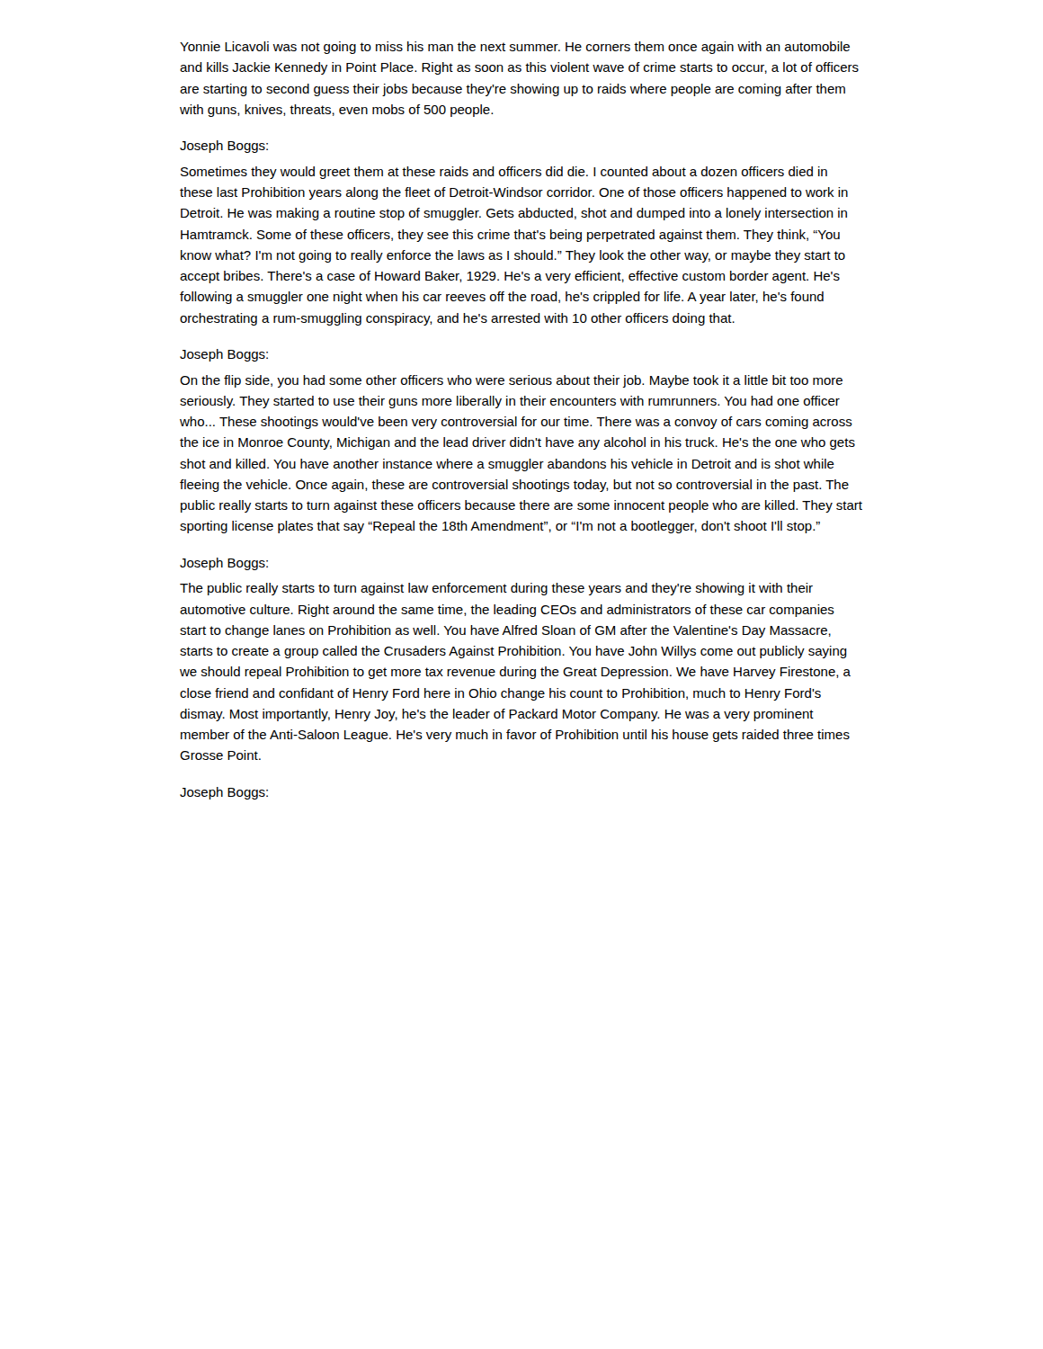Yonnie Licavoli was not going to miss his man the next summer. He corners them once again with an automobile and kills Jackie Kennedy in Point Place. Right as soon as this violent wave of crime starts to occur, a lot of officers are starting to second guess their jobs because they're showing up to raids where people are coming after them with guns, knives, threats, even mobs of 500 people.
Joseph Boggs:
Sometimes they would greet them at these raids and officers did die. I counted about a dozen officers died in these last Prohibition years along the fleet of Detroit-Windsor corridor. One of those officers happened to work in Detroit. He was making a routine stop of smuggler. Gets abducted, shot and dumped into a lonely intersection in Hamtramck. Some of these officers, they see this crime that's being perpetrated against them. They think, “You know what? I'm not going to really enforce the laws as I should.” They look the other way, or maybe they start to accept bribes. There's a case of Howard Baker, 1929. He's a very efficient, effective custom border agent. He's following a smuggler one night when his car reeves off the road, he's crippled for life. A year later, he's found orchestrating a rum-smuggling conspiracy, and he's arrested with 10 other officers doing that.
Joseph Boggs:
On the flip side, you had some other officers who were serious about their job. Maybe took it a little bit too more seriously. They started to use their guns more liberally in their encounters with rumrunners. You had one officer who... These shootings would've been very controversial for our time. There was a convoy of cars coming across the ice in Monroe County, Michigan and the lead driver didn't have any alcohol in his truck. He's the one who gets shot and killed. You have another instance where a smuggler abandons his vehicle in Detroit and is shot while fleeing the vehicle. Once again, these are controversial shootings today, but not so controversial in the past. The public really starts to turn against these officers because there are some innocent people who are killed. They start sporting license plates that say “Repeal the 18th Amendment”, or “I'm not a bootlegger, don't shoot I'll stop.”
Joseph Boggs:
The public really starts to turn against law enforcement during these years and they're showing it with their automotive culture. Right around the same time, the leading CEOs and administrators of these car companies start to change lanes on Prohibition as well. You have Alfred Sloan of GM after the Valentine's Day Massacre, starts to create a group called the Crusaders Against Prohibition. You have John Willys come out publicly saying we should repeal Prohibition to get more tax revenue during the Great Depression. We have Harvey Firestone, a close friend and confidant of Henry Ford here in Ohio change his count to Prohibition, much to Henry Ford's dismay. Most importantly, Henry Joy, he's the leader of Packard Motor Company. He was a very prominent member of the Anti-Saloon League. He's very much in favor of Prohibition until his house gets raided three times Grosse Point.
Joseph Boggs: